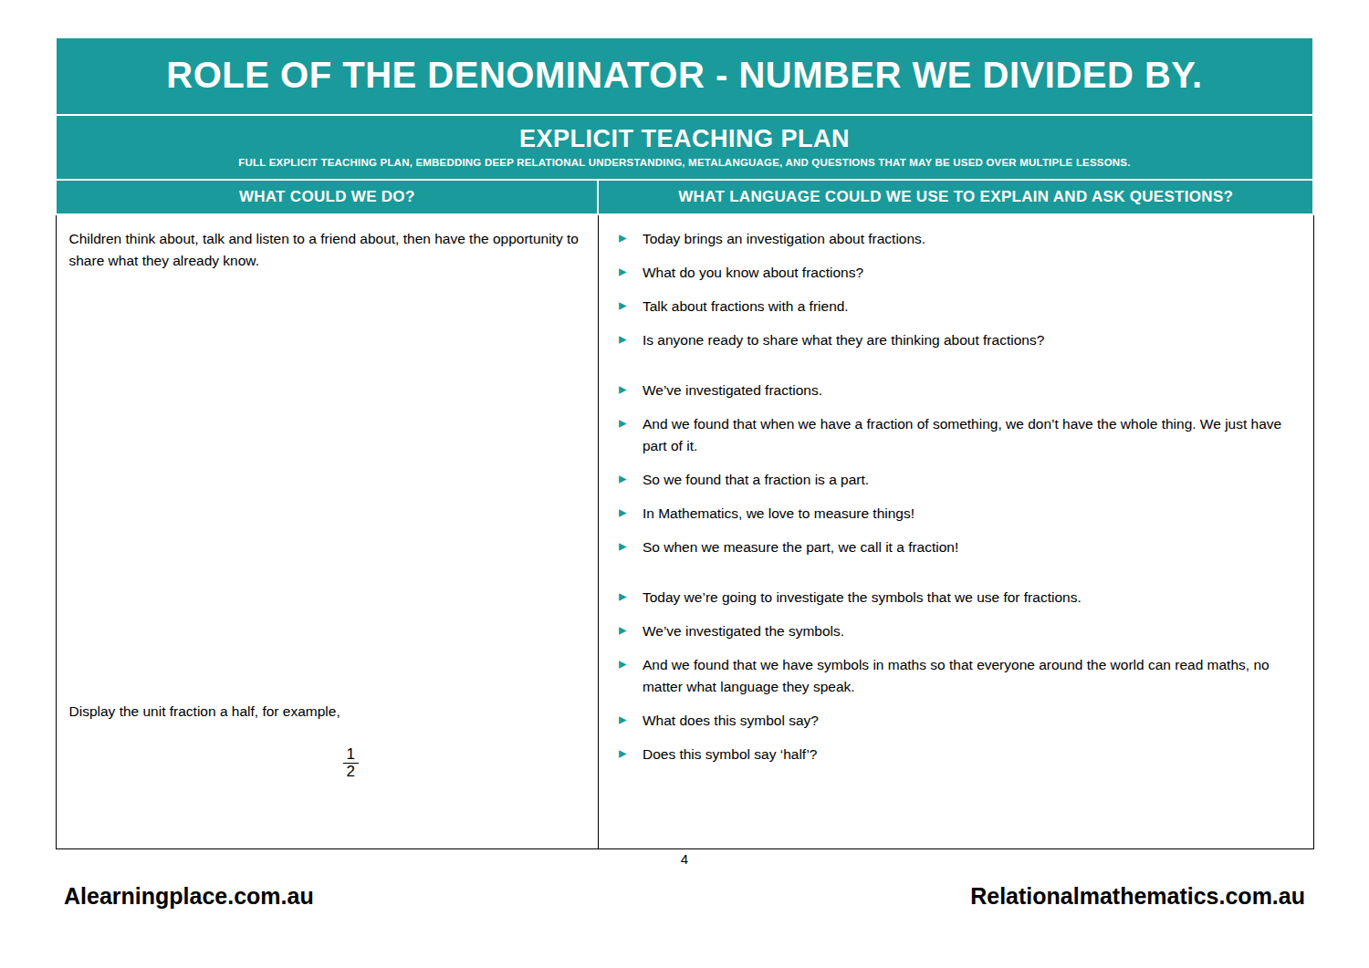ROLE OF THE DENOMINATOR - NUMBER WE DIVIDED BY.
EXPLICIT TEACHING PLAN
FULL EXPLICIT TEACHING PLAN, EMBEDDING DEEP RELATIONAL UNDERSTANDING, METALANGUAGE, AND QUESTIONS THAT MAY BE USED OVER MULTIPLE LESSONS.
| WHAT COULD WE DO? | WHAT LANGUAGE COULD WE USE TO EXPLAIN AND ASK QUESTIONS? |
| --- | --- |
| Children think about, talk and listen to a friend about, then have the opportunity to share what they already know. Display the unit fraction a half, for example, 1 2 | Today brings an investigation about fractions. What do you know about fractions? Talk about fractions with a friend. Is anyone ready to share what they are thinking about fractions? We’ve investigated fractions. And we found that when we have a fraction of something, we don’t have the whole thing. We just have part of it. So we found that a fraction is a part. In Mathematics, we love to measure things! So when we measure the part, we call it a fraction! Today we’re going to investigate the symbols that we use for fractions. We’ve investigated the symbols. And we found that we have symbols in maths so that everyone around the world can read maths, no matter what language they speak. What does this symbol say? Does this symbol say ‘half’? |
4
Alearningplace.com.au Relationalmathematics.com.au